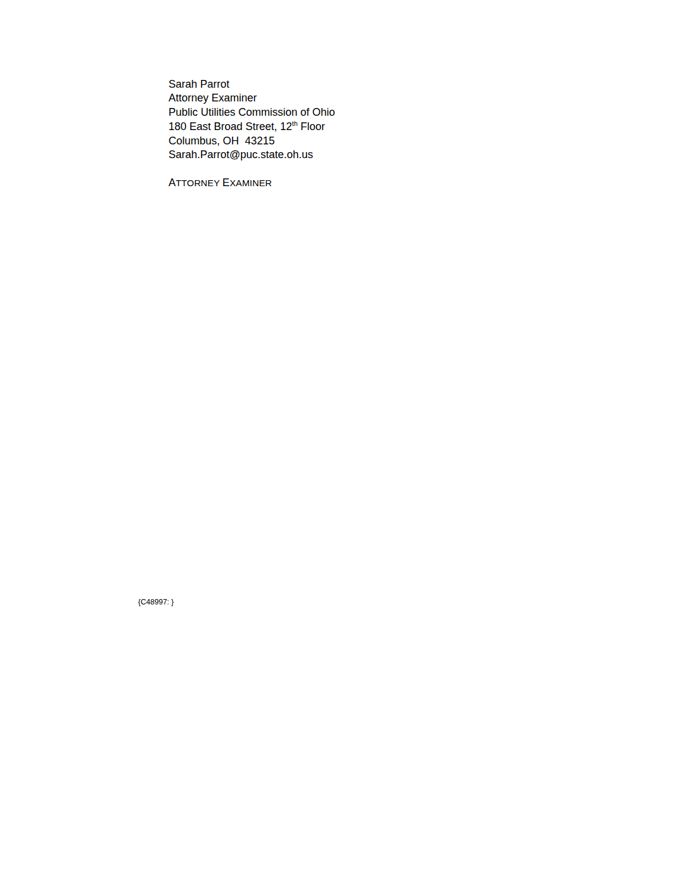Sarah Parrot
Attorney Examiner
Public Utilities Commission of Ohio
180 East Broad Street, 12th Floor
Columbus, OH 43215
Sarah.Parrot@puc.state.oh.us
ATTORNEY EXAMINER
{C48997: }